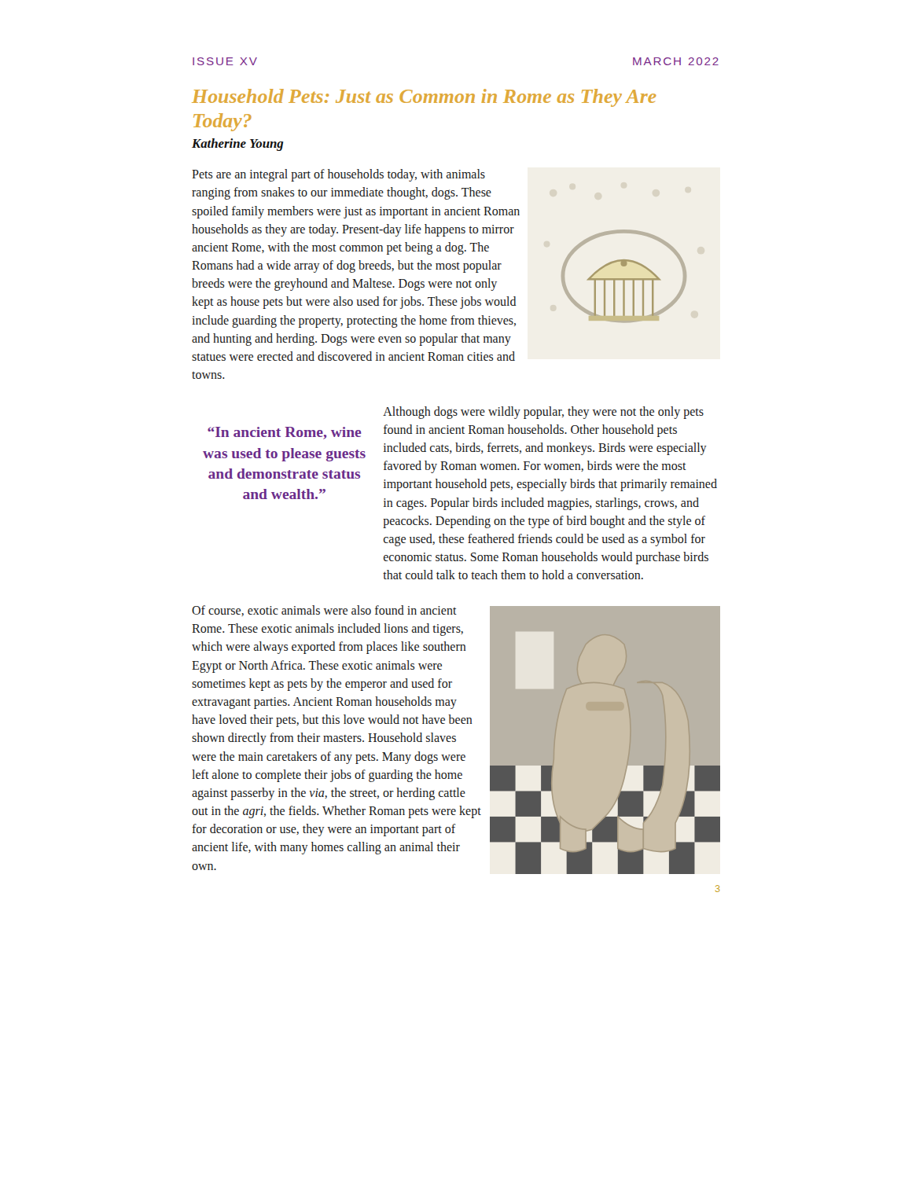ISSUE XV MARCH 2022
Household Pets: Just as Common in Rome as They Are Today?
Katherine Young
Pets are an integral part of households today, with animals ranging from snakes to our immediate thought, dogs. These spoiled family members were just as important in ancient Roman households as they are today. Present-day life happens to mirror ancient Rome, with the most common pet being a dog. The Romans had a wide array of dog breeds, but the most popular breeds were the greyhound and Maltese. Dogs were not only kept as house pets but were also used for jobs. These jobs would include guarding the property, protecting the home from thieves, and hunting and herding. Dogs were even so popular that many statues were erected and discovered in ancient Roman cities and towns.
“In ancient Rome, wine was used to please guests and demonstrate status and wealth.”
Although dogs were wildly popular, they were not the only pets found in ancient Roman households. Other household pets included cats, birds, ferrets, and monkeys. Birds were especially favored by Roman women. For women, birds were the most important household pets, especially birds that primarily remained in cages. Popular birds included magpies, starlings, crows, and peacocks. Depending on the type of bird bought and the style of cage used, these feathered friends could be used as a symbol for economic status. Some Roman households would purchase birds that could talk to teach them to hold a conversation.
Of course, exotic animals were also found in ancient Rome. These exotic animals included lions and tigers, which were always exported from places like southern Egypt or North Africa. These exotic animals were sometimes kept as pets by the emperor and used for extravagant parties. Ancient Roman households may have loved their pets, but this love would not have been shown directly from their masters. Household slaves were the main caretakers of any pets. Many dogs were left alone to complete their jobs of guarding the home against passerby in the via, the street, or herding cattle out in the agri, the fields. Whether Roman pets were kept for decoration or use, they were an important part of ancient life, with many homes calling an animal their own.
3